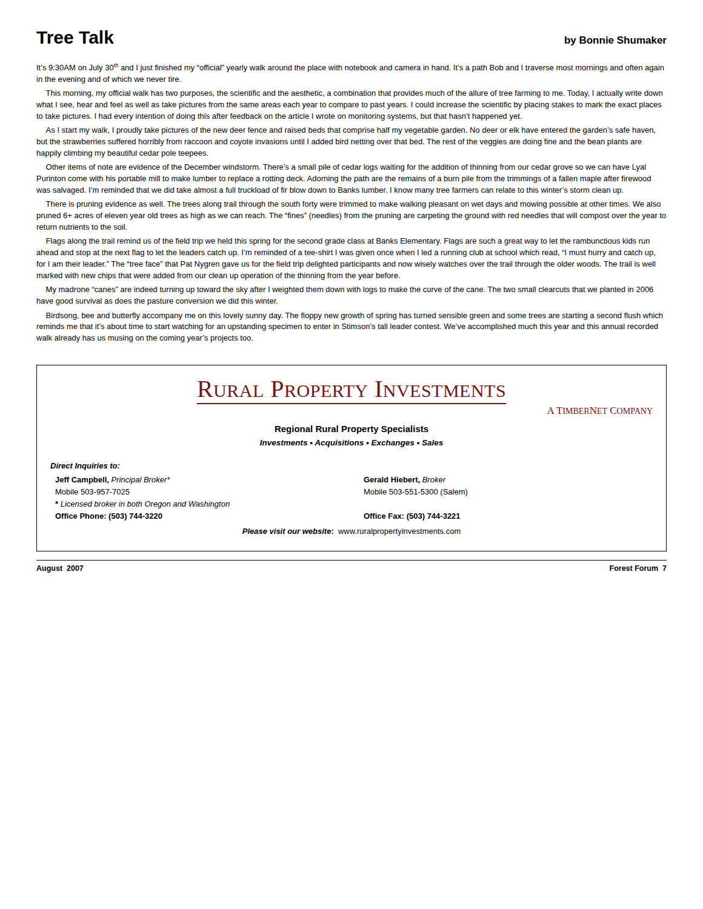Tree Talk
by Bonnie Shumaker
It’s 9:30AM on July 30th and I just finished my “official” yearly walk around the place with notebook and camera in hand. It’s a path Bob and I traverse most mornings and often again in the evening and of which we never tire.
This morning, my official walk has two purposes, the scientific and the aesthetic, a combination that provides much of the allure of tree farming to me. Today, I actually write down what I see, hear and feel as well as take pictures from the same areas each year to compare to past years. I could increase the scientific by placing stakes to mark the exact places to take pictures. I had every intention of doing this after feedback on the article I wrote on monitoring systems, but that hasn’t happened yet.
As I start my walk, I proudly take pictures of the new deer fence and raised beds that comprise half my vegetable garden. No deer or elk have entered the garden’s safe haven, but the strawberries suffered horribly from raccoon and coyote invasions until I added bird netting over that bed. The rest of the veggies are doing fine and the bean plants are happily climbing my beautiful cedar pole teepees.
Other items of note are evidence of the December windstorm. There’s a small pile of cedar logs waiting for the addition of thinning from our cedar grove so we can have Lyal Purinton come with his portable mill to make lumber to replace a rotting deck. Adorning the path are the remains of a burn pile from the trimmings of a fallen maple after firewood was salvaged. I’m reminded that we did take almost a full truckload of fir blow down to Banks lumber. I know many tree farmers can relate to this winter’s storm clean up.
There is pruning evidence as well. The trees along trail through the south forty were trimmed to make walking pleasant on wet days and mowing possible at other times. We also pruned 6+ acres of eleven year old trees as high as we can reach. The “fines” (needles) from the pruning are carpeting the ground with red needles that will compost over the year to return nutrients to the soil.
Flags along the trail remind us of the field trip we held this spring for the second grade class at Banks Elementary. Flags are such a great way to let the rambunctious kids run ahead and stop at the next flag to let the leaders catch up. I’m reminded of a tee-shirt I was given once when I led a running club at school which read, “I must hurry and catch up, for I am their leader.” The “tree face” that Pat Nygren gave us for the field trip delighted participants and now wisely watches over the trail through the older woods. The trail is well marked with new chips that were added from our clean up operation of the thinning from the year before.
My madrone “canes” are indeed turning up toward the sky after I weighted them down with logs to make the curve of the cane. The two small clearcuts that we planted in 2006 have good survival as does the pasture conversion we did this winter.
Birdsong, bee and butterfly accompany me on this lovely sunny day. The floppy new growth of spring has turned sensible green and some trees are starting a second flush which reminds me that it’s about time to start watching for an upstanding specimen to enter in Stimson’s tall leader contest. We’ve accomplished much this year and this annual recorded walk already has us musing on the coming year’s projects too.
RURAL PROPERTY INVESTMENTS A TIMBERNET COMPANY
Regional Rural Property Specialists
Investments • Acquisitions • Exchanges • Sales
Direct Inquiries to:
| Jeff Campbell, Principal Broker* | Gerald Hiebert, Broker |
| Mobile 503-957-7025 | Mobile 503-551-5300 (Salem) |
| * Licensed broker in both Oregon and Washington |
| Office Phone: (503) 744-3220 | Office Fax: (503) 744-3221 |
Please visit our website: www.ruralpropertyinvestments.com
August 2007 Forest Forum 7